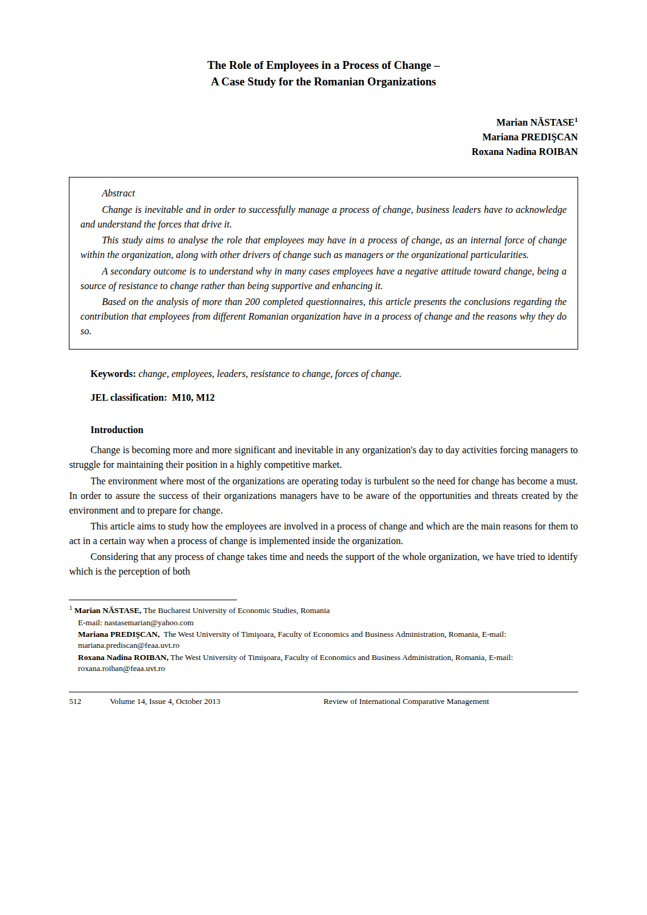The Role of Employees in a Process of Change –
A Case Study for the Romanian Organizations
Marian NĂSTASE1
Mariana PREDIŞCAN
Roxana Nadina ROIBAN
Abstract
Change is inevitable and in order to successfully manage a process of change, business leaders have to acknowledge and understand the forces that drive it.
This study aims to analyse the role that employees may have in a process of change, as an internal force of change within the organization, along with other drivers of change such as managers or the organizational particularities.
A secondary outcome is to understand why in many cases employees have a negative attitude toward change, being a source of resistance to change rather than being supportive and enhancing it.
Based on the analysis of more than 200 completed questionnaires, this article presents the conclusions regarding the contribution that employees from different Romanian organization have in a process of change and the reasons why they do so.
Keywords: change, employees, leaders, resistance to change, forces of change.
JEL classification: M10, M12
Introduction
Change is becoming more and more significant and inevitable in any organization's day to day activities forcing managers to struggle for maintaining their position in a highly competitive market.
The environment where most of the organizations are operating today is turbulent so the need for change has become a must. In order to assure the success of their organizations managers have to be aware of the opportunities and threats created by the environment and to prepare for change.
This article aims to study how the employees are involved in a process of change and which are the main reasons for them to act in a certain way when a process of change is implemented inside the organization.
Considering that any process of change takes time and needs the support of the whole organization, we have tried to identify which is the perception of both
1 Marian NĂSTASE, The Bucharest University of Economic Studies, Romania
E-mail: nastasemarian@yahoo.com
Mariana PREDIŞCAN, The West University of Timişoara, Faculty of Economics and Business Administration, Romania, E-mail: mariana.prediscan@feaa.uvt.ro
Roxana Nadina ROIBAN, The West University of Timişoara, Faculty of Economics and Business Administration, Romania, E-mail: roxana.roiban@feaa.uvt.ro
| 512 | Volume 14, Issue 4, October 2013 | Review of International Comparative Management |